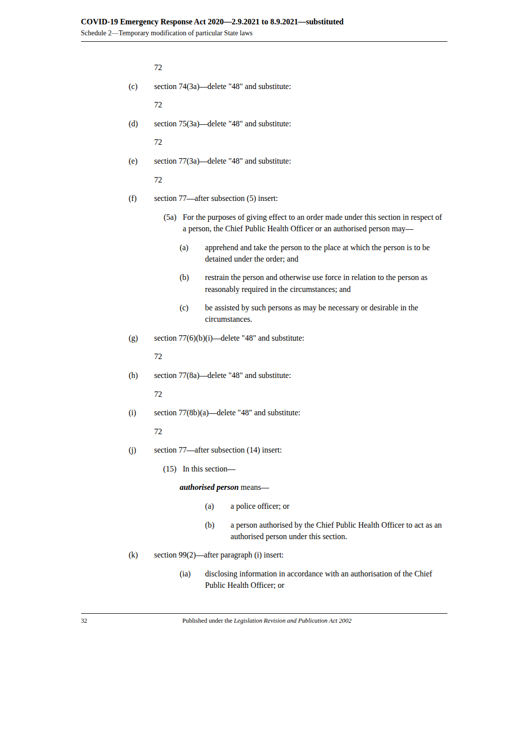COVID-19 Emergency Response Act 2020—2.9.2021 to 8.9.2021—substituted
Schedule 2—Temporary modification of particular State laws
72
(c) section 74(3a)—delete "48" and substitute:
72
(d) section 75(3a)—delete "48" and substitute:
72
(e) section 77(3a)—delete "48" and substitute:
72
(f) section 77—after subsection (5) insert:
(5a) For the purposes of giving effect to an order made under this section in respect of a person, the Chief Public Health Officer or an authorised person may—
(a) apprehend and take the person to the place at which the person is to be detained under the order; and
(b) restrain the person and otherwise use force in relation to the person as reasonably required in the circumstances; and
(c) be assisted by such persons as may be necessary or desirable in the circumstances.
(g) section 77(6)(b)(i)—delete "48" and substitute:
72
(h) section 77(8a)—delete "48" and substitute:
72
(i) section 77(8b)(a)—delete "48" and substitute:
72
(j) section 77—after subsection (14) insert:
(15) In this section—
authorised person means—
(a) a police officer; or
(b) a person authorised by the Chief Public Health Officer to act as an authorised person under this section.
(k) section 99(2)—after paragraph (i) insert:
(ia) disclosing information in accordance with an authorisation of the Chief Public Health Officer; or
32 Published under the Legislation Revision and Publication Act 2002